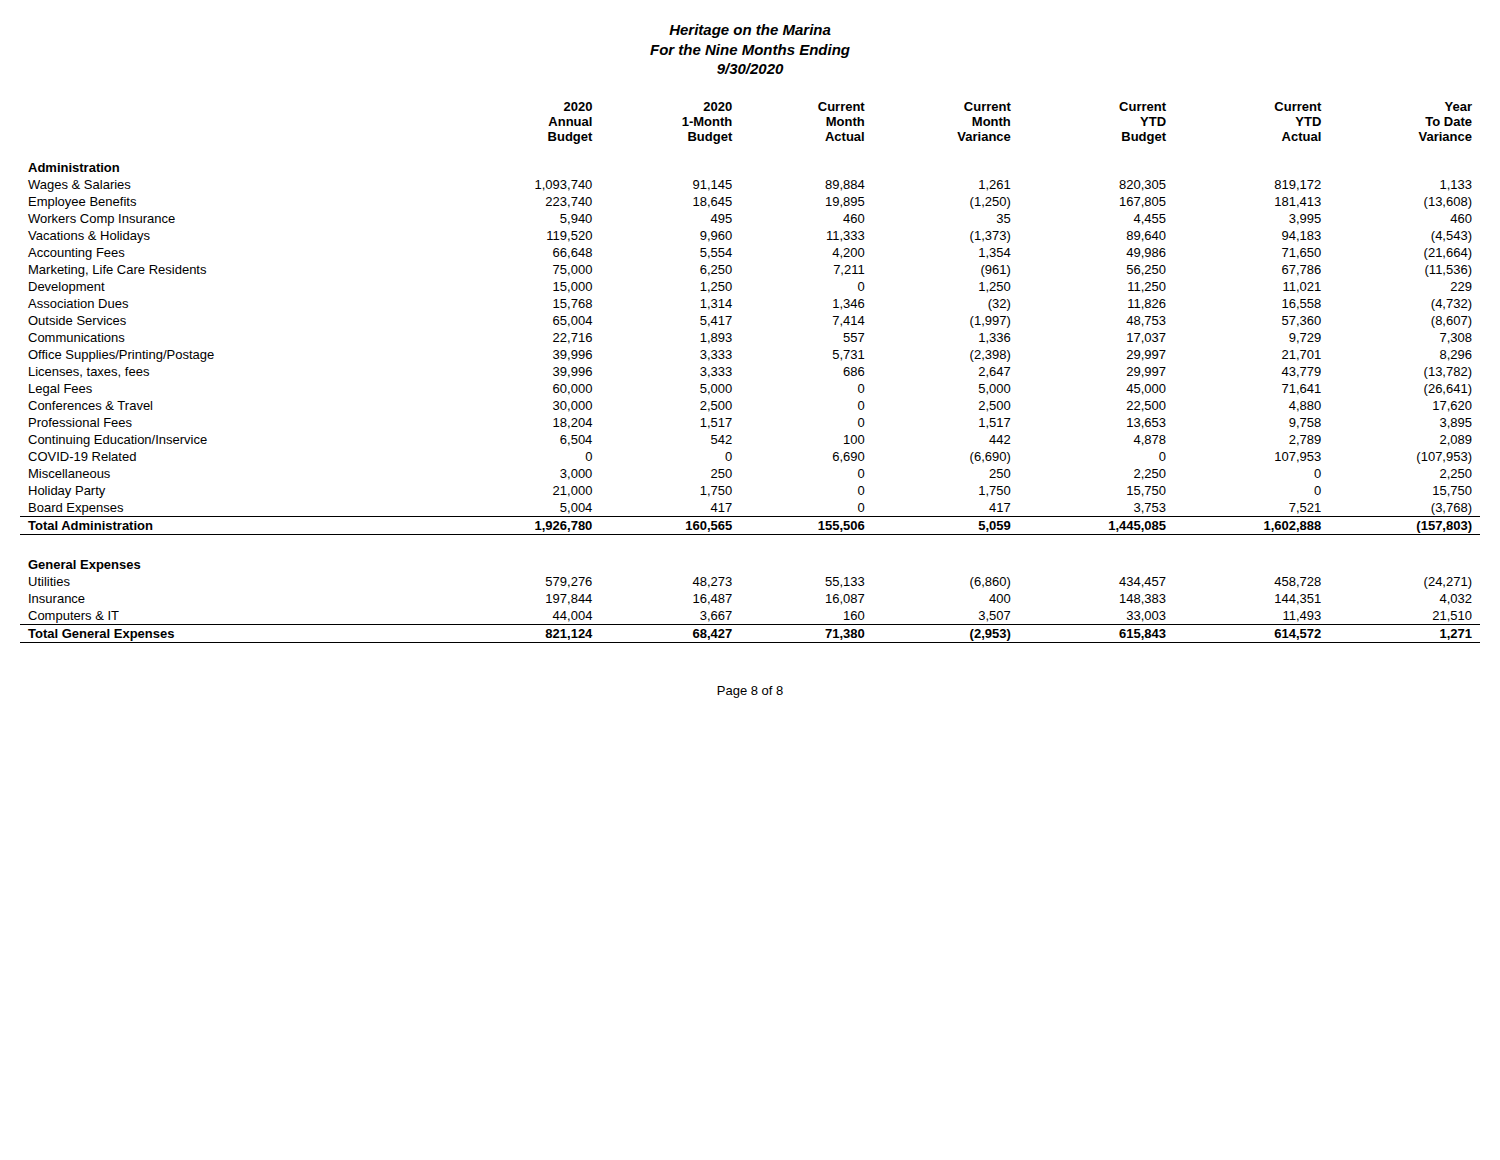Heritage on the Marina
For the Nine Months Ending
9/30/2020
| | 2020 Annual Budget | 2020 1-Month Budget | Current Month Actual | Current Month Variance | Current YTD Budget | Current YTD Actual | Year To Date Variance |
| --- | --- | --- | --- | --- | --- | --- | --- |
| Administration |
| Wages & Salaries | 1,093,740 | 91,145 | 89,884 | 1,261 | 820,305 | 819,172 | 1,133 |
| Employee Benefits | 223,740 | 18,645 | 19,895 | (1,250) | 167,805 | 181,413 | (13,608) |
| Workers Comp Insurance | 5,940 | 495 | 460 | 35 | 4,455 | 3,995 | 460 |
| Vacations & Holidays | 119,520 | 9,960 | 11,333 | (1,373) | 89,640 | 94,183 | (4,543) |
| Accounting Fees | 66,648 | 5,554 | 4,200 | 1,354 | 49,986 | 71,650 | (21,664) |
| Marketing, Life Care Residents | 75,000 | 6,250 | 7,211 | (961) | 56,250 | 67,786 | (11,536) |
| Development | 15,000 | 1,250 | 0 | 1,250 | 11,250 | 11,021 | 229 |
| Association Dues | 15,768 | 1,314 | 1,346 | (32) | 11,826 | 16,558 | (4,732) |
| Outside Services | 65,004 | 5,417 | 7,414 | (1,997) | 48,753 | 57,360 | (8,607) |
| Communications | 22,716 | 1,893 | 557 | 1,336 | 17,037 | 9,729 | 7,308 |
| Office Supplies/Printing/Postage | 39,996 | 3,333 | 5,731 | (2,398) | 29,997 | 21,701 | 8,296 |
| Licenses, taxes, fees | 39,996 | 3,333 | 686 | 2,647 | 29,997 | 43,779 | (13,782) |
| Legal Fees | 60,000 | 5,000 | 0 | 5,000 | 45,000 | 71,641 | (26,641) |
| Conferences & Travel | 30,000 | 2,500 | 0 | 2,500 | 22,500 | 4,880 | 17,620 |
| Professional Fees | 18,204 | 1,517 | 0 | 1,517 | 13,653 | 9,758 | 3,895 |
| Continuing Education/Inservice | 6,504 | 542 | 100 | 442 | 4,878 | 2,789 | 2,089 |
| COVID-19 Related | 0 | 0 | 6,690 | (6,690) | 0 | 107,953 | (107,953) |
| Miscellaneous | 3,000 | 250 | 0 | 250 | 2,250 | 0 | 2,250 |
| Holiday Party | 21,000 | 1,750 | 0 | 1,750 | 15,750 | 0 | 15,750 |
| Board Expenses | 5,004 | 417 | 0 | 417 | 3,753 | 7,521 | (3,768) |
| Total Administration | 1,926,780 | 160,565 | 155,506 | 5,059 | 1,445,085 | 1,602,888 | (157,803) |
| General Expenses |
| Utilities | 579,276 | 48,273 | 55,133 | (6,860) | 434,457 | 458,728 | (24,271) |
| Insurance | 197,844 | 16,487 | 16,087 | 400 | 148,383 | 144,351 | 4,032 |
| Computers & IT | 44,004 | 3,667 | 160 | 3,507 | 33,003 | 11,493 | 21,510 |
| Total General Expenses | 821,124 | 68,427 | 71,380 | (2,953) | 615,843 | 614,572 | 1,271 |
Page 8 of 8